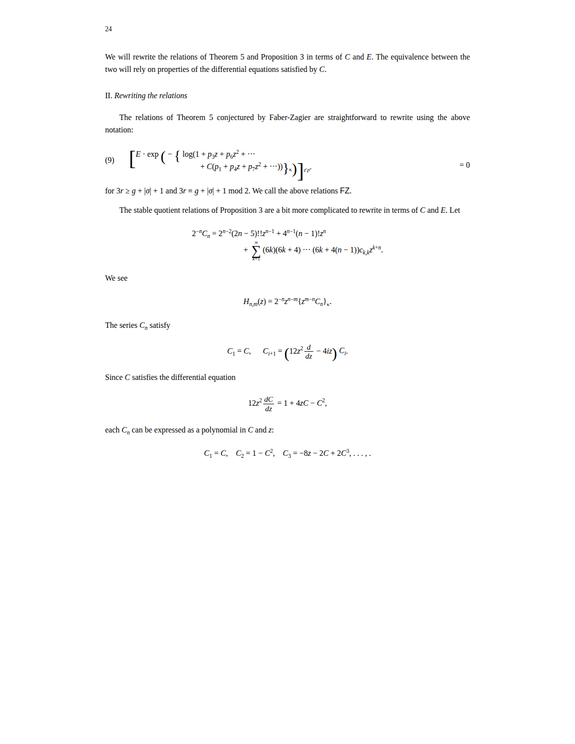24
We will rewrite the relations of Theorem 5 and Proposition 3 in terms of C and E. The equivalence between the two will rely on properties of the differential equations satisfied by C.
II. Rewriting the relations
The relations of Theorem 5 conjectured by Faber-Zagier are straightforward to rewrite using the above notation:
(9)
[E · exp ( − { log(1 + p3z + p6z2 + ···
+ C(p1 + p4z + p7z2 + ···))}κ)] zrpσ
= 0
for 3r ≥ g + |σ| + 1 and 3r ≡ g + |σ| + 1 mod 2. We call the above relations FZ.
The stable quotient relations of Proposition 3 are a bit more complicated to rewrite in terms of C and E. Let
2−nCn = 2n−2(2n − 5)!!zn−1 + 4n−1(n − 1)!zn
+ ∞∑k=1(6k)(6k + 4) ··· (6k + 4(n − 1))ck,kzk+n.
We see
Hn,m(z) = 2−nzn−m{zm−nCn}κ.
The series Cn satisfy
C1 = C, Ci+1 = (12z2ddz − 4iz) Ci.
Since C satisfies the differential equation
12z2dC dz = 1 + 4zC − C2,
each Cn can be expressed as a polynomial in C and z:
C1 = C, C2 = 1 − C2, C3 = −8z − 2C + 2C3, . . . , .